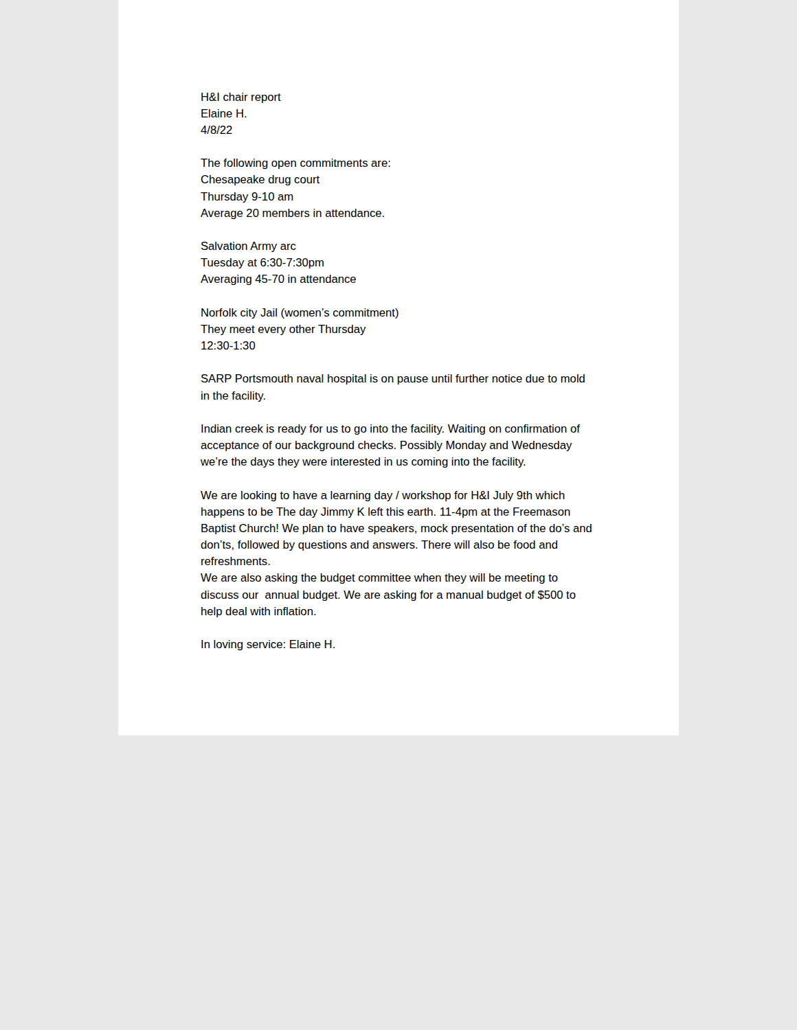H&I chair report Elaine H. 4/8/22
The following open commitments are: Chesapeake drug court Thursday 9-10 am Average 20 members in attendance.
Salvation Army arc Tuesday at 6:30-7:30pm Averaging 45-70 in attendance
Norfolk city Jail (women’s commitment) They meet every other Thursday 12:30-1:30
SARP Portsmouth naval hospital is on pause until further notice due to mold in the facility.
Indian creek is ready for us to go into the facility. Waiting on confirmation of acceptance of our background checks. Possibly Monday and Wednesday we’re the days they were interested in us coming into the facility.
We are looking to have a learning day / workshop for H&I July 9th which happens to be The day Jimmy K left this earth. 11-4pm at the Freemason Baptist Church! We plan to have speakers, mock presentation of the do’s and don’ts, followed by questions and answers. There will also be food and refreshments.
We are also asking the budget committee when they will be meeting to discuss our annual budget. We are asking for a manual budget of $500 to help deal with inflation.
In loving service: Elaine H.